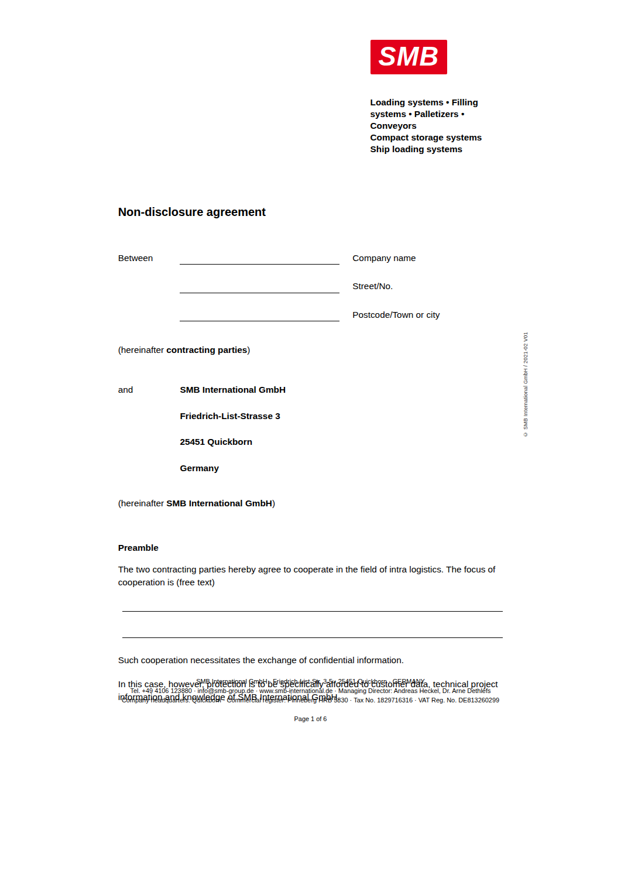SMB
Loading systems • Filling
systems • Palletizers • Conveyors
Compact storage systems
Ship loading systems
Non-disclosure agreement
Between
Company name
Street/No.
Postcode/Town or city
(hereinafter contracting parties)
and
SMB International GmbH
Friedrich-List-Strasse 3
25451 Quickborn
Germany
(hereinafter SMB International GmbH)
Preamble
The two contracting parties hereby agree to cooperate in the field of intra logistics. The focus of cooperation is (free text)
Such cooperation necessitates the exchange of confidential information.
In this case, however, protection is to be specifically afforded to customer data, technical project information and knowledge of SMB International GmbH.
© SMB International GmbH / 2021-02 V01
SMB International GmbH·Friedrich-List-Str. 3-5·25451 Quickborn·GERMANY
Tel. +49 4106 123880·info@smb-group.de·www.smb-international.de·Managing Director: Andreas Heckel, Dr. Arne Dethlefs
Company headquarters: Quickborn·Commercial register: Pinneberg HRB 5830·Tax No. 1829716316·VAT Reg. No. DE813260299
Page 1 of 6